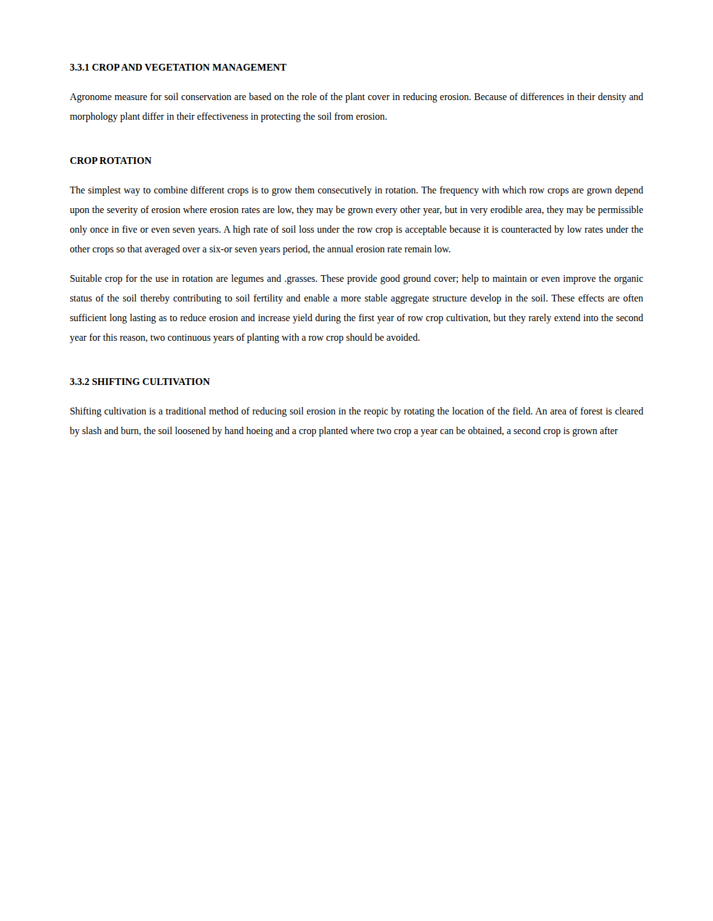3.3.1 CROP AND VEGETATION MANAGEMENT
Agronome measure for soil conservation are based on the role of the plant cover in reducing erosion. Because of differences in their density and morphology plant differ in their effectiveness in protecting the soil from erosion.
CROP ROTATION
The simplest way to combine different crops is to grow them consecutively in rotation. The frequency with which row crops are grown depend upon the severity of erosion where erosion rates are low, they may be grown every other year, but in very erodible area, they may be permissible only once in five or even seven years. A high rate of soil loss under the row crop is acceptable because it is counteracted by low rates under the other crops so that averaged over a six-or seven years period, the annual erosion rate remain low.
Suitable crop for the use in rotation are legumes and .grasses. These provide good ground cover; help to maintain or even improve the organic status of the soil thereby contributing to soil fertility and enable a more stable aggregate structure develop in the soil. These effects are often sufficient long lasting as to reduce erosion and increase yield during the first year of row crop cultivation, but they rarely extend into the second year for this reason, two continuous years of planting with a row crop should be avoided.
3.3.2 SHIFTING CULTIVATION
Shifting cultivation is a traditional method of reducing soil erosion in the reopic by rotating the location of the field. An area of forest is cleared by slash and burn, the soil loosened by hand hoeing and a crop planted where two crop a year can be obtained, a second crop is grown after